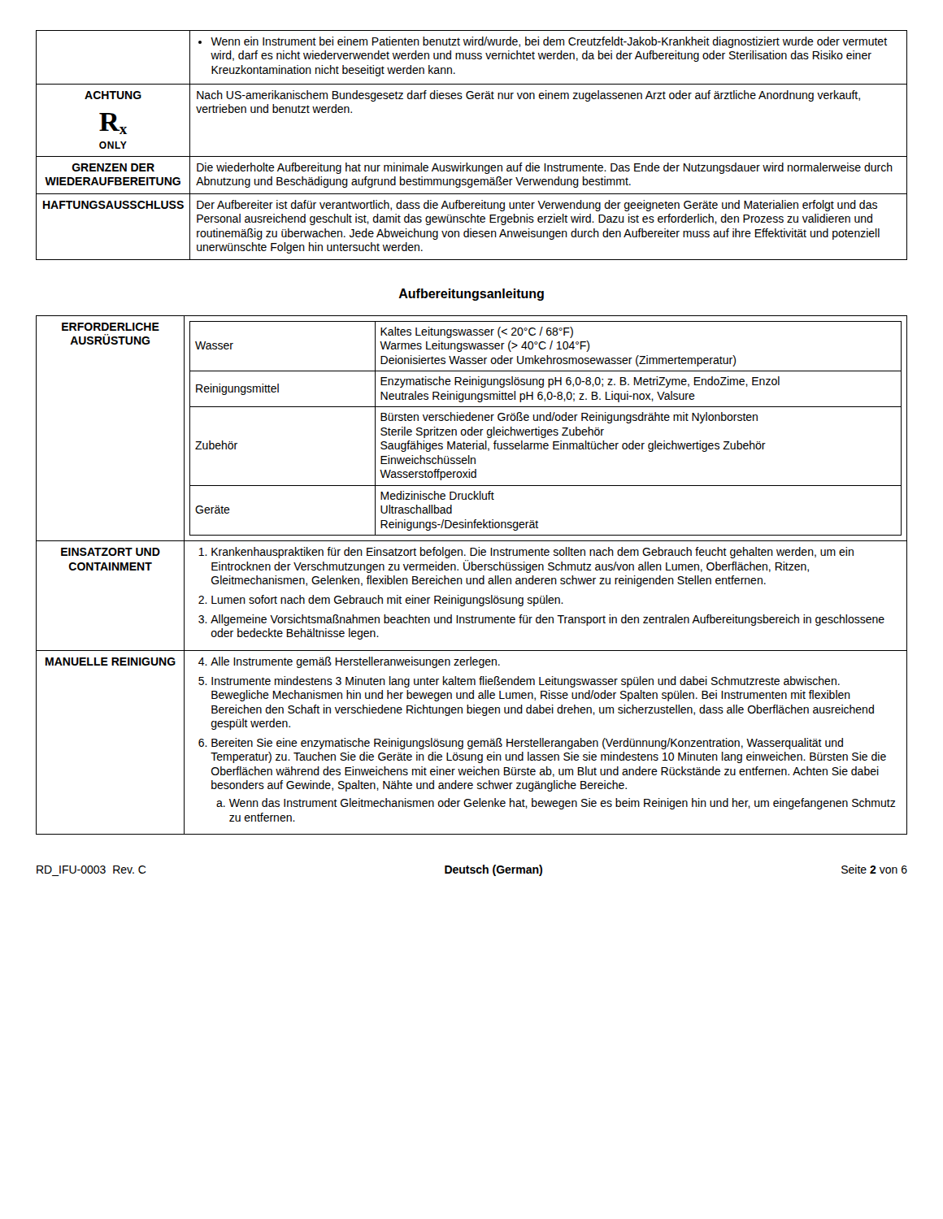| | Wenn ein Instrument bei einem Patienten benutzt wird/wurde, bei dem Creutzfeldt-Jakob-Krankheit diagnostiziert wurde oder vermutet wird, darf es nicht wiederverwendet werden und muss vernichtet werden, da bei der Aufbereitung oder Sterilisation das Risiko einer Kreuzkontamination nicht beseitigt werden kann. |
| ACHTUNG R x ONLY | Nach US-amerikanischem Bundesgesetz darf dieses Gerät nur von einem zugelassenen Arzt oder auf ärztliche Anordnung verkauft, vertrieben und benutzt werden. |
| GRENZEN DER WIEDERAUFBEREITUNG | Die wiederholte Aufbereitung hat nur minimale Auswirkungen auf die Instrumente. Das Ende der Nutzungsdauer wird normalerweise durch Abnutzung und Beschädigung aufgrund bestimmungsgemäßer Verwendung bestimmt. |
| HAFTUNGSAUSSCHLUSS | Der Aufbereiter ist dafür verantwortlich, dass die Aufbereitung unter Verwendung der geeigneten Geräte und Materialien erfolgt und das Personal ausreichend geschult ist, damit das gewünschte Ergebnis erzielt wird. Dazu ist es erforderlich, den Prozess zu validieren und routinemäßig zu überwachen. Jede Abweichung von diesen Anweisungen durch den Aufbereiter muss auf ihre Effektivität und potenziell unerwünschte Folgen hin untersucht werden. |
Aufbereitungsanleitung
| ERFORDERLICHE AUSRÜSTUNG | / Wasser / Kaltes Leitungswasser (< 20°C / 68°F) Warmes Leitungswasser (> 40°C / 104°F) Deionisiertes Wasser oder Umkehrosmosewasser (Zimmertemperatur) / / Reinigungsmittel / Enzymatische Reinigungslösung pH 6,0-8,0; z. B. MetriZyme, EndoZime, Enzol Neutrales Reinigungsmittel pH 6,0-8,0; z. B. Liqui-nox, Valsure / / Zubehör / Bürsten verschiedener Größe und/oder Reinigungsdrähte mit Nylonborsten Sterile Spritzen oder gleichwertiges Zubehör Saugfähiges Material, fusselarme Einmaltücher oder gleichwertiges Zubehör Einweichschüsseln Wasserstoffperoxid / / Geräte / Medizinische Druckluft Ultraschallbad Reinigungs-/Desinfektionsgerät / |
| EINSATZORT UND CONTAINMENT | Krankenhauspraktiken für den Einsatzort befolgen. Die Instrumente sollten nach dem Gebrauch feucht gehalten werden, um ein Eintrocknen der Verschmutzungen zu vermeiden. Überschüssigen Schmutz aus/von allen Lumen, Oberflächen, Ritzen, Gleitmechanismen, Gelenken, flexiblen Bereichen und allen anderen schwer zu reinigenden Stellen entfernen. Lumen sofort nach dem Gebrauch mit einer Reinigungslösung spülen. Allgemeine Vorsichtsmaßnahmen beachten und Instrumente für den Transport in den zentralen Aufbereitungsbereich in geschlossene oder bedeckte Behältnisse legen. |
| MANUELLE REINIGUNG | Alle Instrumente gemäß Herstelleranweisungen zerlegen. Instrumente mindestens 3 Minuten lang unter kaltem fließendem Leitungswasser spülen und dabei Schmutzreste abwischen. Bewegliche Mechanismen hin und her bewegen und alle Lumen, Risse und/oder Spalten spülen. Bei Instrumenten mit flexiblen Bereichen den Schaft in verschiedene Richtungen biegen und dabei drehen, um sicherzustellen, dass alle Oberflächen ausreichend gespült werden. Bereiten Sie eine enzymatische Reinigungslösung gemäß Herstellerangaben (Verdünnung/Konzentration, Wasserqualität und Temperatur) zu. Tauchen Sie die Geräte in die Lösung ein und lassen Sie sie mindestens 10 Minuten lang einweichen. Bürsten Sie die Oberflächen während des Einweichens mit einer weichen Bürste ab, um Blut und andere Rückstände zu entfernen. Achten Sie dabei besonders auf Gewinde, Spalten, Nähte und andere schwer zugängliche Bereiche. Wenn das Instrument Gleitmechanismen oder Gelenke hat, bewegen Sie es beim Reinigen hin und her, um eingefangenen Schmutz zu entfernen. |
RD_IFU-0003 Rev. C Deutsch (German) Seite 2 von 6